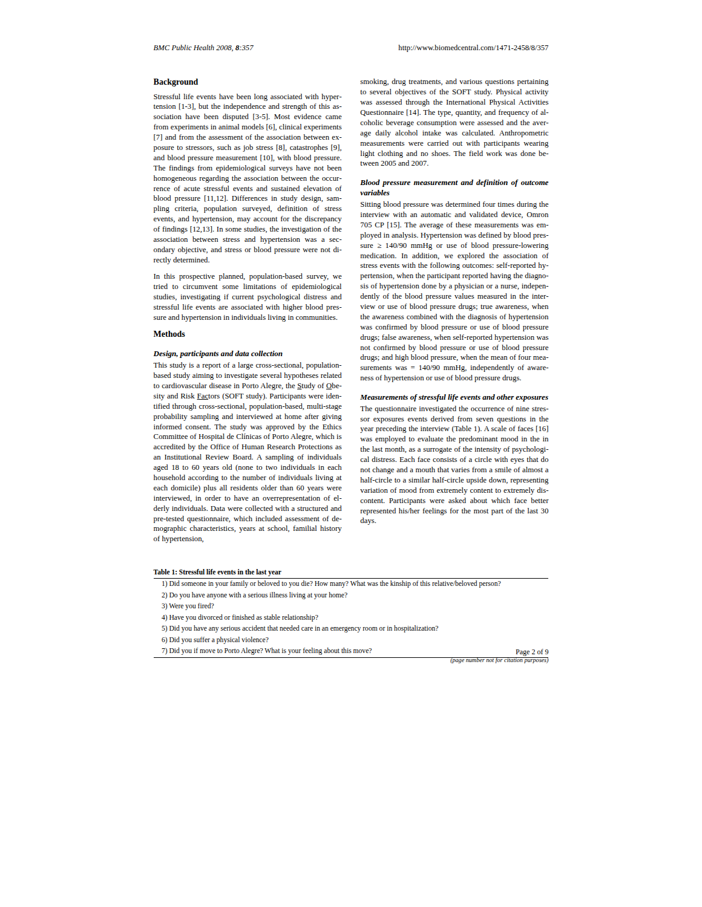BMC Public Health 2008, 8:357
http://www.biomedcentral.com/1471-2458/8/357
Background
Stressful life events have been long associated with hypertension [1-3], but the independence and strength of this association have been disputed [3-5]. Most evidence came from experiments in animal models [6], clinical experiments [7] and from the assessment of the association between exposure to stressors, such as job stress [8], catastrophes [9], and blood pressure measurement [10], with blood pressure. The findings from epidemiological surveys have not been homogeneous regarding the association between the occurrence of acute stressful events and sustained elevation of blood pressure [11,12]. Differences in study design, sampling criteria, population surveyed, definition of stress events, and hypertension, may account for the discrepancy of findings [12,13]. In some studies, the investigation of the association between stress and hypertension was a secondary objective, and stress or blood pressure were not directly determined.
In this prospective planned, population-based survey, we tried to circumvent some limitations of epidemiological studies, investigating if current psychological distress and stressful life events are associated with higher blood pressure and hypertension in individuals living in communities.
Methods
Design, participants and data collection
This study is a report of a large cross-sectional, population-based study aiming to investigate several hypotheses related to cardiovascular disease in Porto Alegre, the Study of Obesity and Risk Factors (SOFT study). Participants were identified through cross-sectional, population-based, multi-stage probability sampling and interviewed at home after giving informed consent. The study was approved by the Ethics Committee of Hospital de Clínicas of Porto Alegre, which is accredited by the Office of Human Research Protections as an Institutional Review Board. A sampling of individuals aged 18 to 60 years old (none to two individuals in each household according to the number of individuals living at each domicile) plus all residents older than 60 years were interviewed, in order to have an overrepresentation of elderly individuals. Data were collected with a structured and pre-tested questionnaire, which included assessment of demographic characteristics, years at school, familial history of hypertension,
smoking, drug treatments, and various questions pertaining to several objectives of the SOFT study. Physical activity was assessed through the International Physical Activities Questionnaire [14]. The type, quantity, and frequency of alcoholic beverage consumption were assessed and the average daily alcohol intake was calculated. Anthropometric measurements were carried out with participants wearing light clothing and no shoes. The field work was done between 2005 and 2007.
Blood pressure measurement and definition of outcome variables
Sitting blood pressure was determined four times during the interview with an automatic and validated device, Omron 705 CP [15]. The average of these measurements was employed in analysis. Hypertension was defined by blood pressure ≥ 140/90 mmHg or use of blood pressure-lowering medication. In addition, we explored the association of stress events with the following outcomes: self-reported hypertension, when the participant reported having the diagnosis of hypertension done by a physician or a nurse, independently of the blood pressure values measured in the interview or use of blood pressure drugs; true awareness, when the awareness combined with the diagnosis of hypertension was confirmed by blood pressure or use of blood pressure drugs; false awareness, when self-reported hypertension was not confirmed by blood pressure or use of blood pressure drugs; and high blood pressure, when the mean of four measurements was = 140/90 mmHg, independently of awareness of hypertension or use of blood pressure drugs.
Measurements of stressful life events and other exposures
The questionnaire investigated the occurrence of nine stressor exposures events derived from seven questions in the year preceding the interview (Table 1). A scale of faces [16] was employed to evaluate the predominant mood in the in the last month, as a surrogate of the intensity of psychological distress. Each face consists of a circle with eyes that do not change and a mouth that varies from a smile of almost a half-circle to a similar half-circle upside down, representing variation of mood from extremely content to extremely discontent. Participants were asked about which face better represented his/her feelings for the most part of the last 30 days.
Table 1: Stressful life events in the last year
| 1) Did someone in your family or beloved to you die? How many? What was the kinship of this relative/beloved person? |
| 2) Do you have anyone with a serious illness living at your home? |
| 3) Were you fired? |
| 4) Have you divorced or finished as stable relationship? |
| 5) Did you have any serious accident that needed care in an emergency room or in hospitalization? |
| 6) Did you suffer a physical violence? |
| 7) Did you if move to Porto Alegre? What is your feeling about this move? |
Page 2 of 9
(page number not for citation purposes)